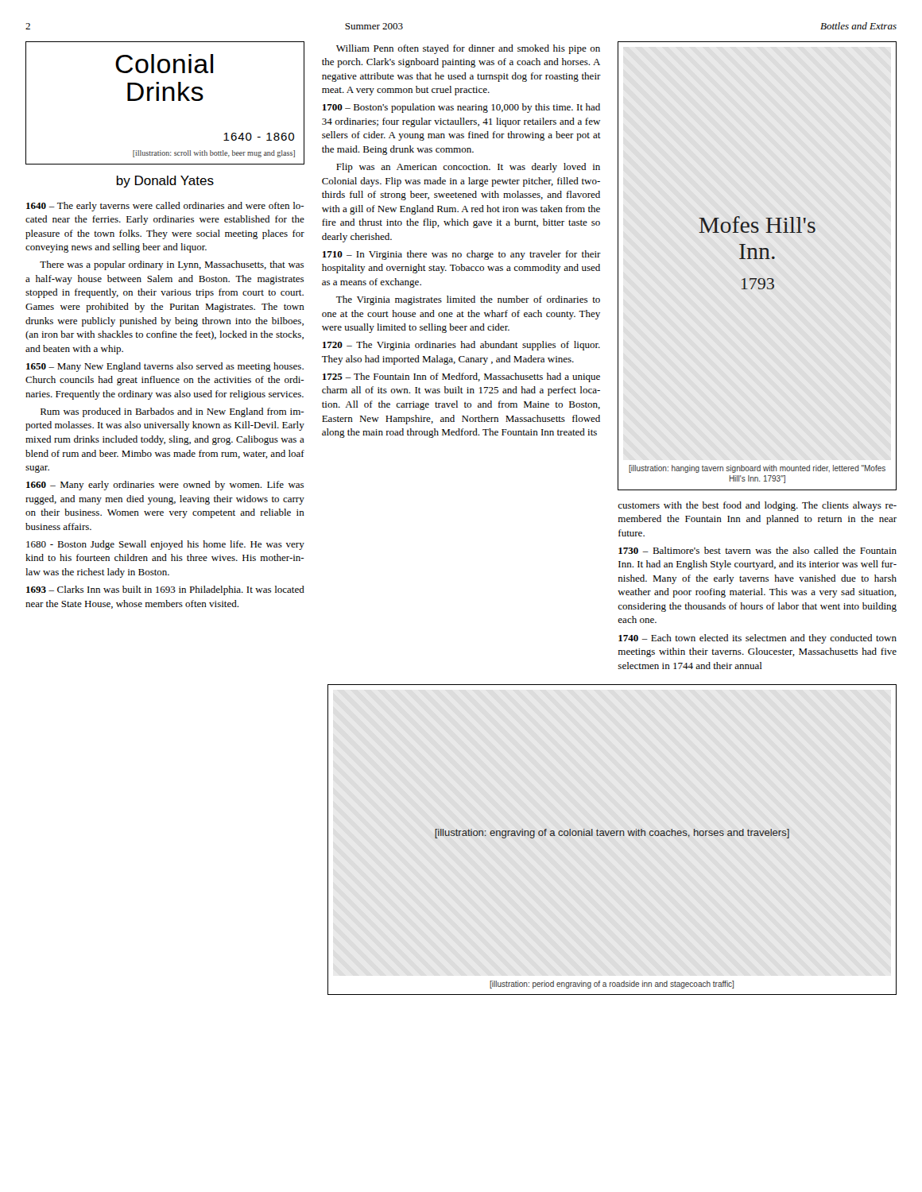2
Summer 2003
Bottles and Extras
Colonial
Drinks
1640 - 1860
[illustration: scroll with bottle, beer mug and glass]
by Donald Yates
1640 – The early taverns were called ordinaries and were often located near the ferries. Early ordinaries were established for the pleasure of the town folks. They were social meeting places for conveying news and selling beer and liquor.
There was a popular ordinary in Lynn, Massachusetts, that was a half-way house between Salem and Boston. The magistrates stopped in frequently, on their various trips from court to court. Games were prohibited by the Puritan Magistrates. The town drunks were publicly punished by being thrown into the bilboes, (an iron bar with shackles to confine the feet), locked in the stocks, and beaten with a whip.
1650 – Many New England taverns also served as meeting houses. Church councils had great influence on the activities of the ordinaries. Frequently the ordinary was also used for religious services.
Rum was produced in Barbados and in New England from imported molasses. It was also universally known as Kill-Devil. Early mixed rum drinks included toddy, sling, and grog. Calibogus was a blend of rum and beer. Mimbo was made from rum, water, and loaf sugar.
1660 – Many early ordinaries were owned by women. Life was rugged, and many men died young, leaving their widows to carry on their business. Women were very competent and reliable in business affairs.
1680 - Boston Judge Sewall enjoyed his home life. He was very kind to his fourteen children and his three wives. His mother-in-law was the richest lady in Boston.
1693 – Clarks Inn was built in 1693 in Philadelphia. It was located near the State House, whose members often visited.
William Penn often stayed for dinner and smoked his pipe on the porch. Clark's signboard painting was of a coach and horses. A negative attribute was that he used a turnspit dog for roasting their meat. A very common but cruel practice.
1700 – Boston's population was nearing 10,000 by this time. It had 34 ordinaries; four regular victaullers, 41 liquor retailers and a few sellers of cider. A young man was fined for throwing a beer pot at the maid. Being drunk was common.
Flip was an American concoction. It was dearly loved in Colonial days. Flip was made in a large pewter pitcher, filled two-thirds full of strong beer, sweetened with molasses, and flavored with a gill of New England Rum. A red hot iron was taken from the fire and thrust into the flip, which gave it a burnt, bitter taste so dearly cherished.
1710 – In Virginia there was no charge to any traveler for their hospitality and overnight stay. Tobacco was a commodity and used as a means of exchange.
The Virginia magistrates limited the number of ordinaries to one at the court house and one at the wharf of each county. They were usually limited to selling beer and cider.
1720 – The Virginia ordinaries had abundant supplies of liquor. They also had imported Malaga, Canary , and Madera wines.
1725 – The Fountain Inn of Medford, Massachusetts had a unique charm all of its own. It was built in 1725 and had a perfect location. All of the carriage travel to and from Maine to Boston, Eastern New Hampshire, and Northern Massachusetts flowed along the main road through Medford. The Fountain Inn treated its
Mofes Hill's
Inn.
1793
[illustration: hanging tavern signboard with mounted rider, lettered "Mofes Hill's Inn. 1793"]
customers with the best food and lodging. The clients always remembered the Fountain Inn and planned to return in the near future.
1730 – Baltimore's best tavern was the also called the Fountain Inn. It had an English Style courtyard, and its interior was well furnished. Many of the early taverns have vanished due to harsh weather and poor roofing material. This was a very sad situation, considering the thousands of hours of labor that went into building each one.
1740 – Each town elected its selectmen and they conducted town meetings within their taverns. Gloucester, Massachusetts had five selectmen in 1744 and their annual
[illustration: engraving of a colonial tavern with coaches, horses and travelers]
[illustration: period engraving of a roadside inn and stagecoach traffic]